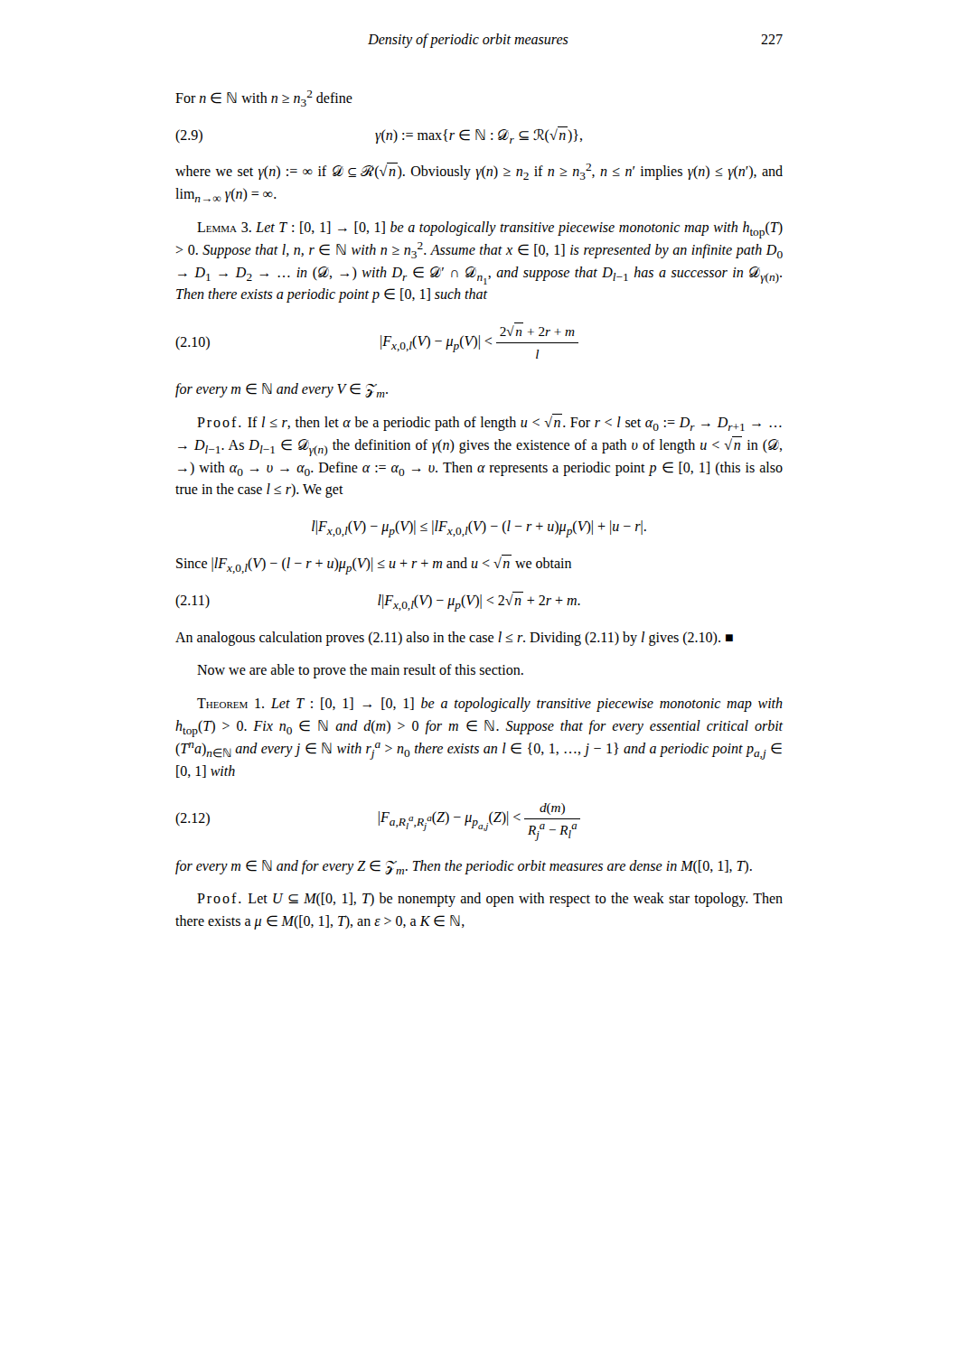Density of periodic orbit measures 227
For n ∈ ℕ with n ≥ n32 define
(2.9) γ(n) := max{r ∈ ℕ : 𝒟r ⊆ ℛ(√n)},
where we set γ(n) := ∞ if 𝒟 ⊆ ℛ(√n). Obviously γ(n) ≥ n2 if n ≥ n32, n ≤ n′ implies γ(n) ≤ γ(n′), and limn→∞ γ(n) = ∞.
Lemma 3. Let T : [0, 1] → [0, 1] be a topologically transitive piecewise monotonic map with htop(T) > 0. Suppose that l, n, r ∈ ℕ with n ≥ n32. Assume that x ∈ [0, 1] is represented by an infinite path D0 → D1 → D2 → … in (𝒟, →) with Dr ∈ 𝒟′ ∩ 𝒟n1, and suppose that Dl−1 has a successor in 𝒟γ(n). Then there exists a periodic point p ∈ [0, 1] such that
(2.10) |Fx,0,l(V) − μp(V)| < 2√n + 2r + m l
for every m ∈ ℕ and every V ∈ 𝒵m.
Proof. If l ≤ r, then let α be a periodic path of length u < √n. For r < l set α0 := Dr → Dr+1 → … → Dl−1. As Dl−1 ∈ 𝒟γ(n) the definition of γ(n) gives the existence of a path υ of length u < √n in (𝒟, →) with α0 → υ → α0. Define α := α0 → υ. Then α represents a periodic point p ∈ [0, 1] (this is also true in the case l ≤ r). We get
l|Fx,0,l(V) − μp(V)| ≤ |lFx,0,l(V) − (l − r + u)μp(V)| + |u − r|.
Since |lFx,0,l(V) − (l − r + u)μp(V)| ≤ u + r + m and u < √n we obtain
(2.11) l|Fx,0,l(V) − μp(V)| < 2√n + 2r + m.
An analogous calculation proves (2.11) also in the case l ≤ r. Dividing (2.11) by l gives (2.10). ■
Now we are able to prove the main result of this section.
Theorem 1. Let T : [0, 1] → [0, 1] be a topologically transitive piecewise monotonic map with htop(T) > 0. Fix n0 ∈ ℕ and d(m) > 0 for m ∈ ℕ. Suppose that for every essential critical orbit (Tna)n∈ℕ and every j ∈ ℕ with rja > n0 there exists an l ∈ {0, 1, …, j − 1} and a periodic point pa,j ∈ [0, 1] with
(2.12) |Fa,Rla,Rja(Z) − μpa,j(Z)| < d(m) Rja − Rla
for every m ∈ ℕ and for every Z ∈ 𝒵m. Then the periodic orbit measures are dense in M([0, 1], T).
Proof. Let U ⊆ M([0, 1], T) be nonempty and open with respect to the weak star topology. Then there exists a μ ∈ M([0, 1], T), an ε > 0, a K ∈ ℕ,